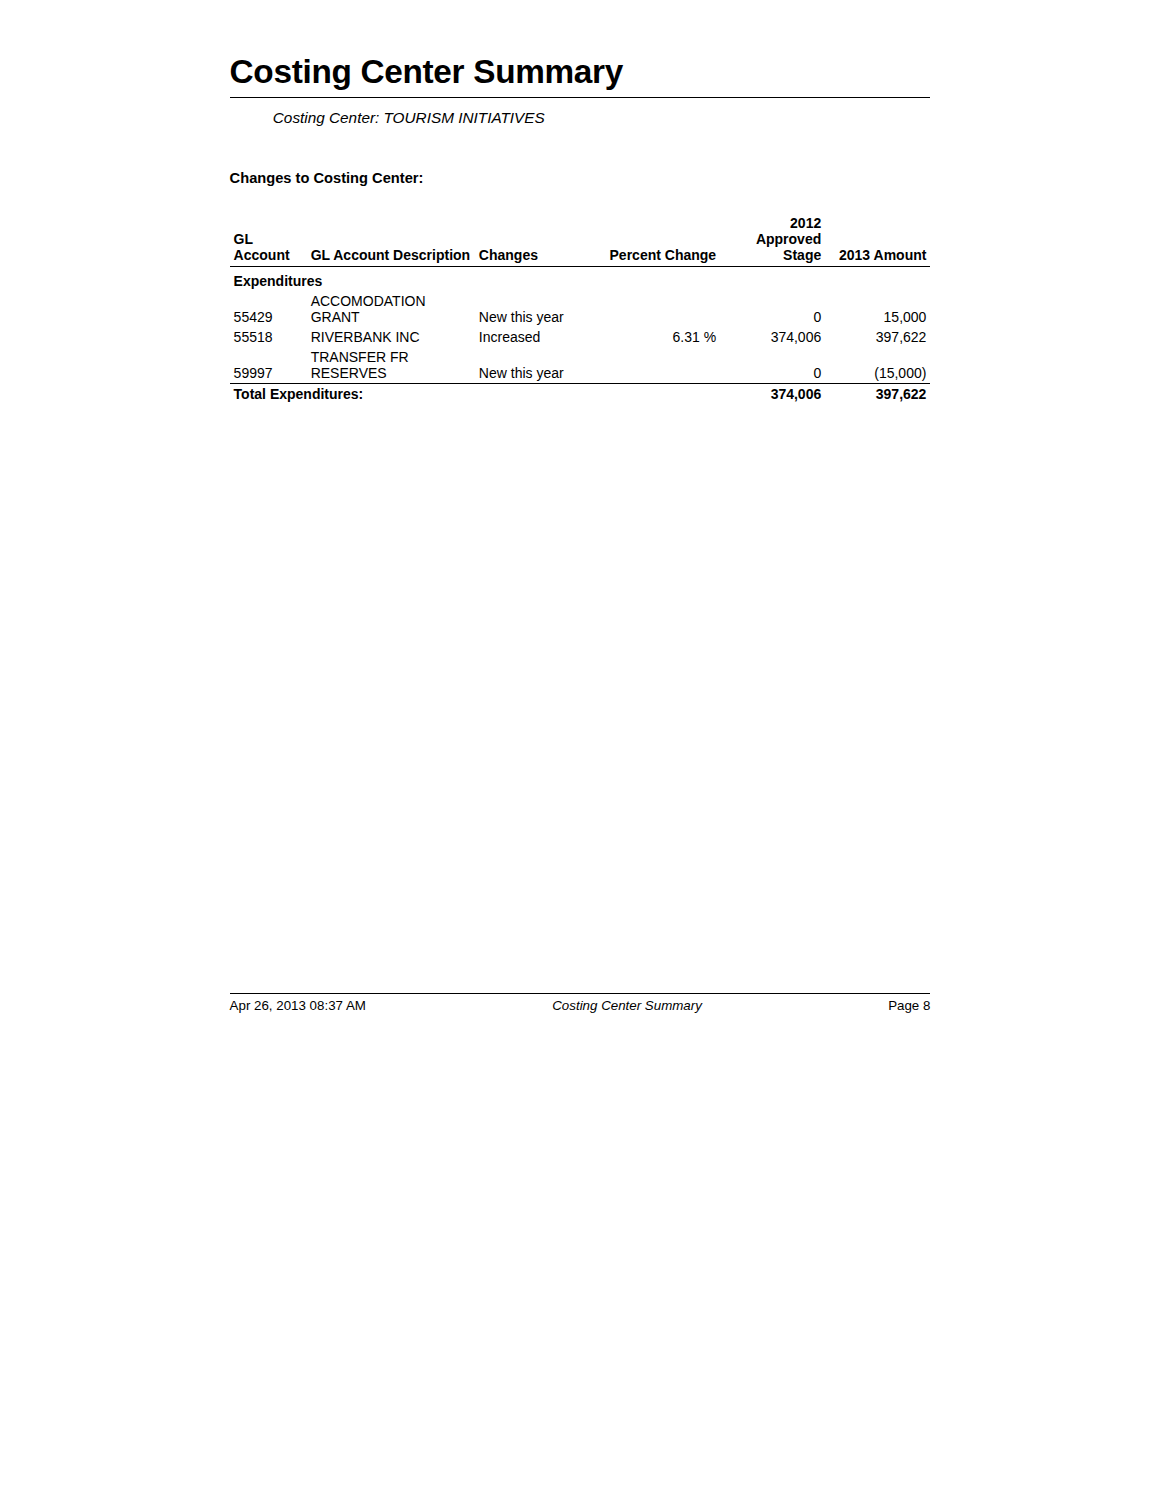Costing Center Summary
Costing Center: TOURISM INITIATIVES
Changes to Costing Center:
| GL Account | GL Account Description | Changes | Percent Change | 2012 Approved Stage | 2013 Amount |
| --- | --- | --- | --- | --- | --- |
| Expenditures |
| 55429 | ACCOMODATION GRANT | New this year | | 0 | 15,000 |
| 55518 | RIVERBANK INC | Increased | 6.31 % | 374,006 | 397,622 |
| 59997 | TRANSFER FR RESERVES | New this year | | 0 | (15,000) |
| Total Expenditures: | | | 374,006 | 397,622 |
Apr 26, 2013 08:37 AM Costing Center Summary Page 8